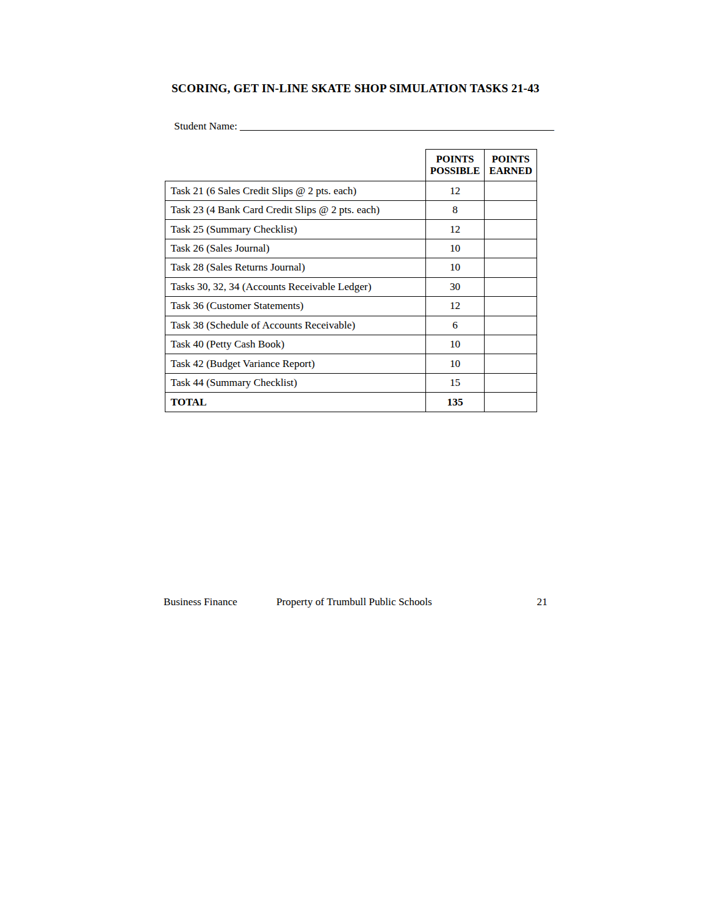SCORING, GET IN-LINE SKATE SHOP SIMULATION TASKS 21-43
Student Name: _______________________________________________________________
| | POINTS POSSIBLE | POINTS EARNED |
| --- | --- | --- |
| Task 21 (6 Sales Credit Slips @ 2 pts. each) | 12 | |
| Task 23 (4 Bank Card Credit Slips @ 2 pts. each) | 8 | |
| Task 25 (Summary Checklist) | 12 | |
| Task 26 (Sales Journal) | 10 | |
| Task 28 (Sales Returns Journal) | 10 | |
| Tasks 30, 32, 34 (Accounts Receivable Ledger) | 30 | |
| Task 36 (Customer Statements) | 12 | |
| Task 38 (Schedule of Accounts Receivable) | 6 | |
| Task 40 (Petty Cash Book) | 10 | |
| Task 42 (Budget Variance Report) | 10 | |
| Task 44 (Summary Checklist) | 15 | |
| TOTAL | 135 | |
Business Finance Property of Trumbull Public Schools 21